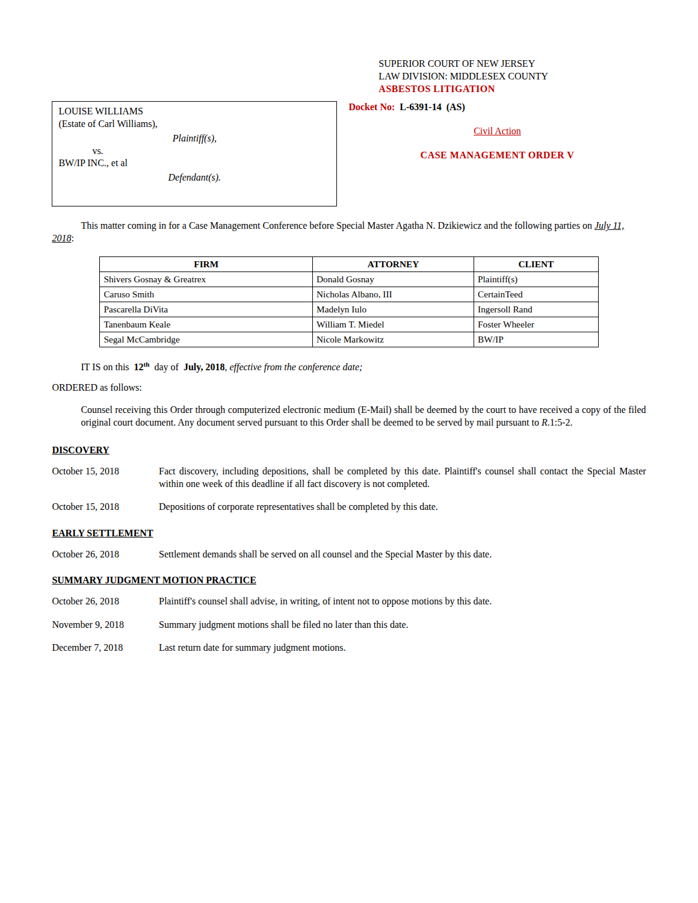SUPERIOR COURT OF NEW JERSEY
LAW DIVISION: MIDDLESEX COUNTY
ASBESTOS LITIGATION
LOUISE WILLIAMS
(Estate of Carl Williams),
Plaintiff(s),
vs.
BW/IP INC., et al
Defendant(s).
Docket No: L-6391-14 (AS)
Civil Action
CASE MANAGEMENT ORDER V
This matter coming in for a Case Management Conference before Special Master Agatha N. Dzikiewicz and the following parties on July 11, 2018:
| FIRM | ATTORNEY | CLIENT |
| --- | --- | --- |
| Shivers Gosnay & Greatrex | Donald Gosnay | Plaintiff(s) |
| Caruso Smith | Nicholas Albano, III | CertainTeed |
| Pascarella DiVita | Madelyn Iulo | Ingersoll Rand |
| Tanenbaum Keale | William T. Miedel | Foster Wheeler |
| Segal McCambridge | Nicole Markowitz | BW/IP |
IT IS on this 12th day of July, 2018, effective from the conference date;
ORDERED as follows:
Counsel receiving this Order through computerized electronic medium (E-Mail) shall be deemed by the court to have received a copy of the filed original court document. Any document served pursuant to this Order shall be deemed to be served by mail pursuant to R.1:5-2.
DISCOVERY
October 15, 2018
Fact discovery, including depositions, shall be completed by this date. Plaintiff's counsel shall contact the Special Master within one week of this deadline if all fact discovery is not completed.
October 15, 2018
Depositions of corporate representatives shall be completed by this date.
EARLY SETTLEMENT
October 26, 2018
Settlement demands shall be served on all counsel and the Special Master by this date.
SUMMARY JUDGMENT MOTION PRACTICE
October 26, 2018
Plaintiff's counsel shall advise, in writing, of intent not to oppose motions by this date.
November 9, 2018
Summary judgment motions shall be filed no later than this date.
December 7, 2018
Last return date for summary judgment motions.